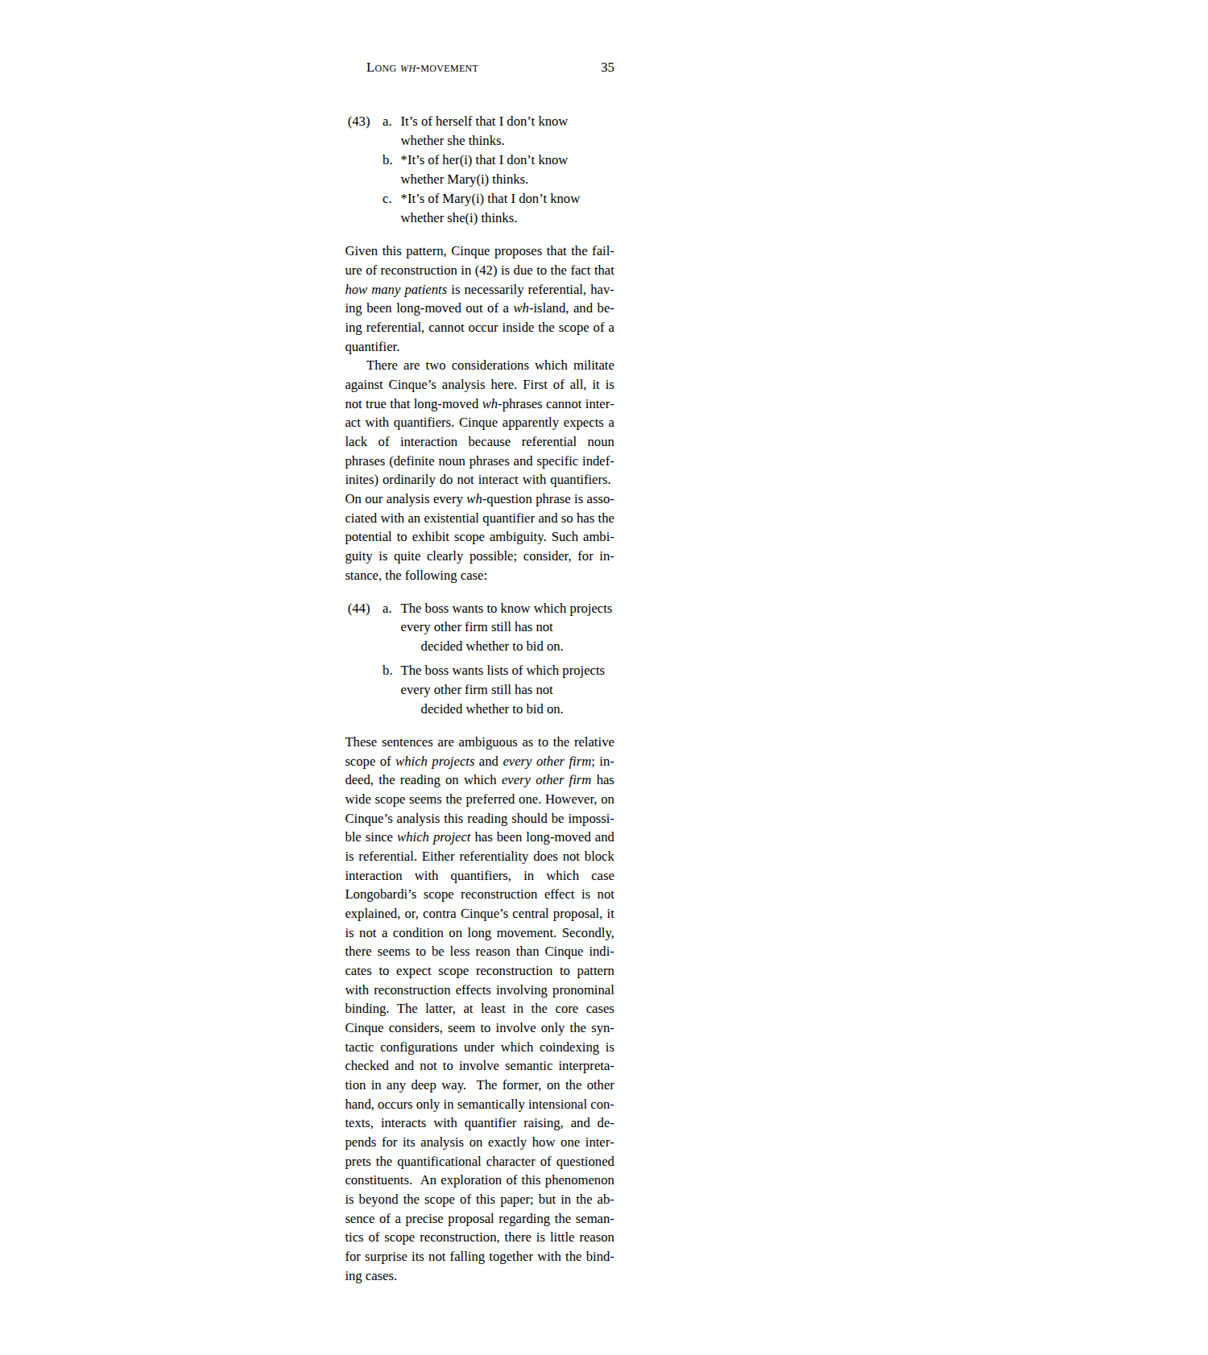Long wh-movement 35
(43) a. It’s of herself that I don’t know whether she thinks.
(43) b. *It’s of her(i) that I don’t know whether Mary(i) thinks.
(43) c. *It’s of Mary(i) that I don’t know whether she(i) thinks.
Given this pattern, Cinque proposes that the failure of reconstruction in (42) is due to the fact that how many patients is necessarily referential, having been long-moved out of a wh-island, and being referential, cannot occur inside the scope of a quantifier.
There are two considerations which militate against Cinque’s analysis here. First of all, it is not true that long-moved wh-phrases cannot interact with quantifiers. Cinque apparently expects a lack of interaction because referential noun phrases (definite noun phrases and specific indefinites) ordinarily do not interact with quantifiers. On our analysis every wh-question phrase is associated with an existential quantifier and so has the potential to exhibit scope ambiguity. Such ambiguity is quite clearly possible; consider, for instance, the following case:
(44) a. The boss wants to know which projects every other firm still has notdecided whether to bid on.
(44) b. The boss wants lists of which projects every other firm still has notdecided whether to bid on.
These sentences are ambiguous as to the relative scope of which projects and every other firm; indeed, the reading on which every other firm has wide scope seems the preferred one. However, on Cinque’s analysis this reading should be impossible since which project has been long-moved and is referential. Either referentiality does not block interaction with quantifiers, in which case Longobardi’s scope reconstruction effect is not explained, or, contra Cinque’s central proposal, it is not a condition on long movement. Secondly, there seems to be less reason than Cinque indicates to expect scope reconstruction to pattern with reconstruction effects involving pronominal binding. The latter, at least in the core cases Cinque considers, seem to involve only the syntactic configurations under which coindexing is checked and not to involve semantic interpretation in any deep way. The former, on the other hand, occurs only in semantically intensional contexts, interacts with quantifier raising, and depends for its analysis on exactly how one interprets the quantificational character of questioned constituents. An exploration of this phenomenon is beyond the scope of this paper; but in the absence of a precise proposal regarding the semantics of scope reconstruction, there is little reason for surprise its not falling together with the binding cases.